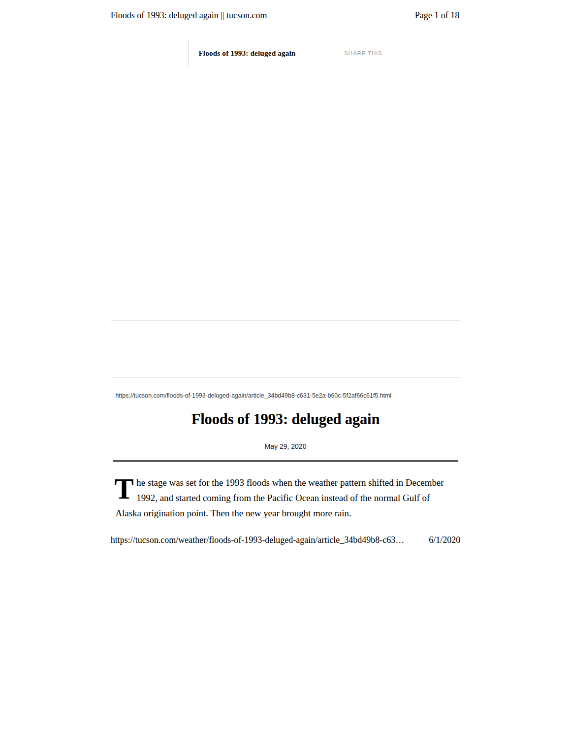Floods of 1993: deluged again || tucson.com
Page 1 of 18
Floods of 1993: deluged again
Share this
https://tucson.com/floods-of-1993-deluged-again/article_34bd49b8-c631-5e2a-b60c-5f2af66c61f5.html
Floods of 1993: deluged again
May 29, 2020
The stage was set for the 1993 floods when the weather pattern shifted in December 1992, and started coming from the Pacific Ocean instead of the normal Gulf of Alaska origination point. Then the new year brought more rain.
https://tucson.com/weather/floods-of-1993-deluged-again/article_34bd49b8-c631-5e2a-b60...
6/1/2020